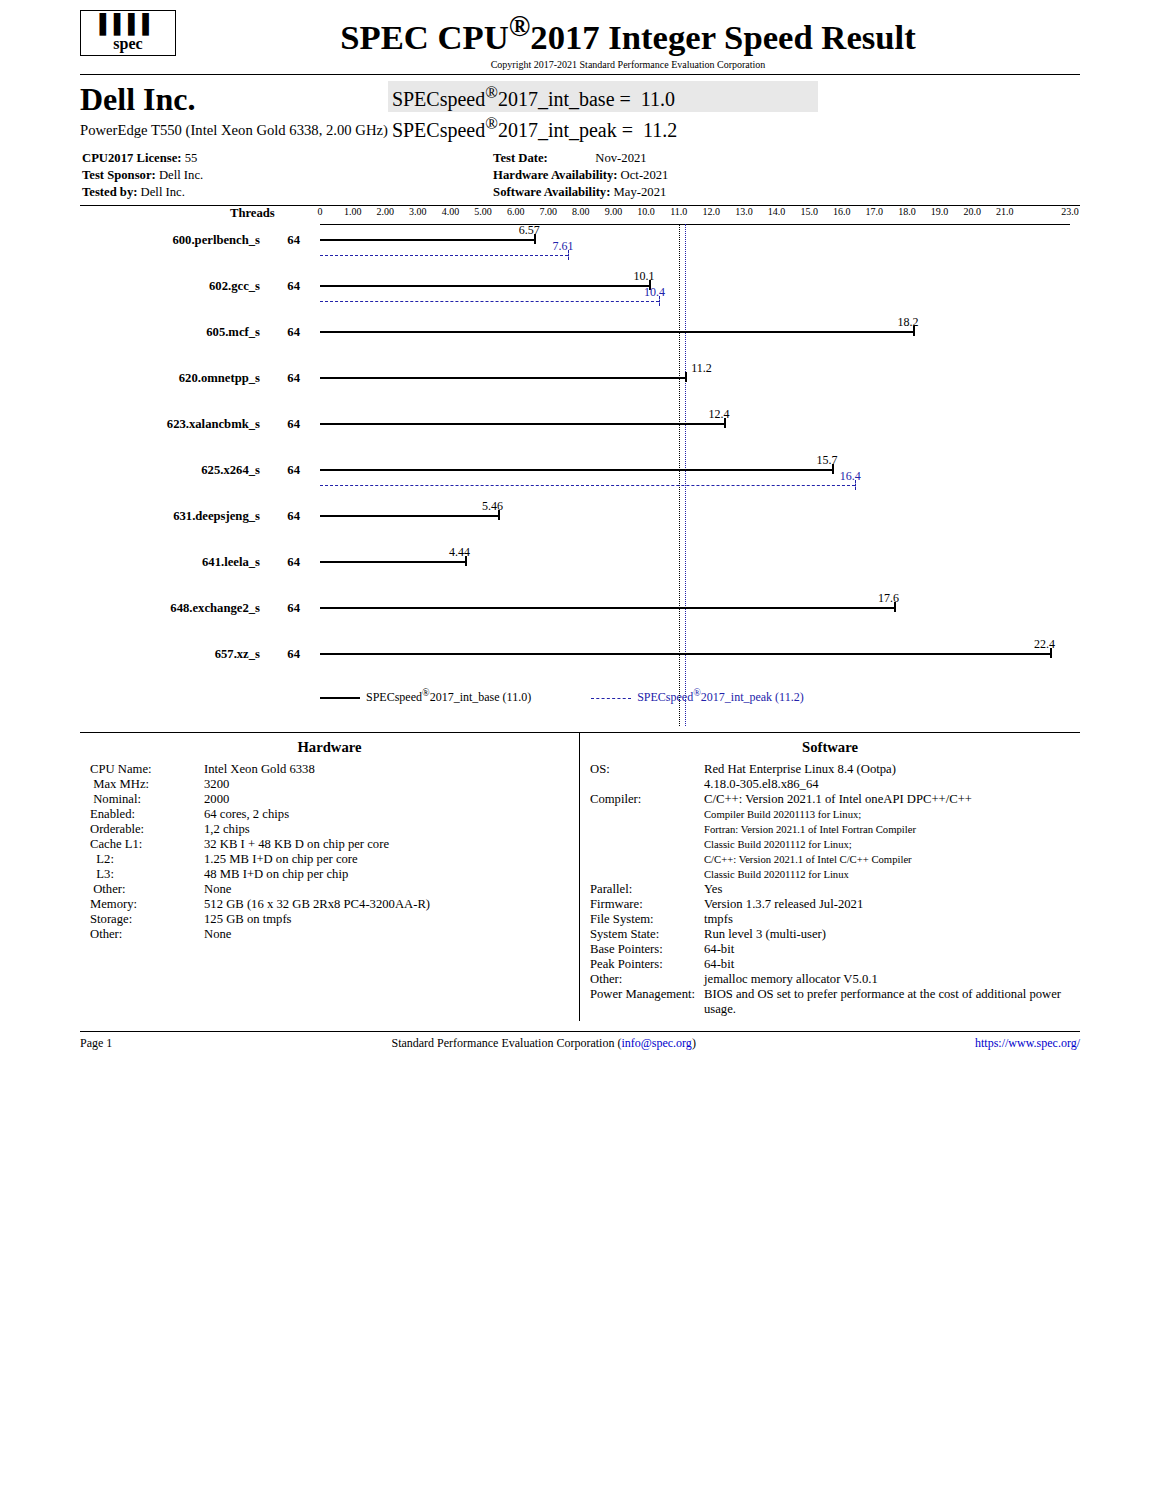▌▌▌▌
spec
SPEC CPU®2017 Integer Speed Result
Copyright 2017-2021 Standard Performance Evaluation Corporation
Dell Inc.
PowerEdge T550 (Intel Xeon Gold 6338, 2.00 GHz)
SPECspeed®2017_int_base = 11.0
SPECspeed®2017_int_peak = 11.2
| CPU2017 License: 55 | Test Date: Nov-2021 |
| Test Sponsor: Dell Inc. | Hardware Availability: Oct-2021 |
| Tested by: Dell Inc. | Software Availability: May-2021 |
Threads
0 1.00 2.00 3.00 4.00 5.00 6.00 7.00 8.00 9.00 10.0 11.0 12.0 13.0 14.0 15.0 16.0 17.0 18.0 19.0 20.0 21.0 23.0
600.perlbench_s
64
6.57
7.61
602.gcc_s
64
10.1
10.4
605.mcf_s
64
18.2
620.omnetpp_s
64
11.2
623.xalancbmk_s
64
12.4
625.x264_s
64
15.7
16.4
631.deepsjeng_s
64
5.46
641.leela_s
64
4.44
648.exchange2_s
64
17.6
657.xz_s
64
22.4
SPECspeed®2017_int_base (11.0)
SPECspeed®2017_int_peak (11.2)
Hardware
| CPU Name: | Intel Xeon Gold 6338 |
| Max MHz: | 3200 |
| Nominal: | 2000 |
| Enabled: | 64 cores, 2 chips |
| Orderable: | 1,2 chips |
| Cache L1: | 32 KB I + 48 KB D on chip per core |
| L2: | 1.25 MB I+D on chip per core |
| L3: | 48 MB I+D on chip per chip |
| Other: | None |
| Memory: | 512 GB (16 x 32 GB 2Rx8 PC4-3200AA-R) |
| Storage: | 125 GB on tmpfs |
| Other: | None |
Software
| OS: | Red Hat Enterprise Linux 8.4 (Ootpa) 4.18.0-305.el8.x86_64 |
| Compiler: | C/C++: Version 2021.1 of Intel oneAPI DPC++/C++ Compiler Build 20201113 for Linux; Fortran: Version 2021.1 of Intel Fortran Compiler Classic Build 20201112 for Linux; C/C++: Version 2021.1 of Intel C/C++ Compiler Classic Build 20201112 for Linux |
| Parallel: | Yes |
| Firmware: | Version 1.3.7 released Jul-2021 |
| File System: | tmpfs |
| System State: | Run level 3 (multi-user) |
| Base Pointers: | 64-bit |
| Peak Pointers: | 64-bit |
| Other: | jemalloc memory allocator V5.0.1 |
| Power Management: | BIOS and OS set to prefer performance at the cost of additional power usage. |
Page 1
Standard Performance Evaluation Corporation (info@spec.org)
https://www.spec.org/